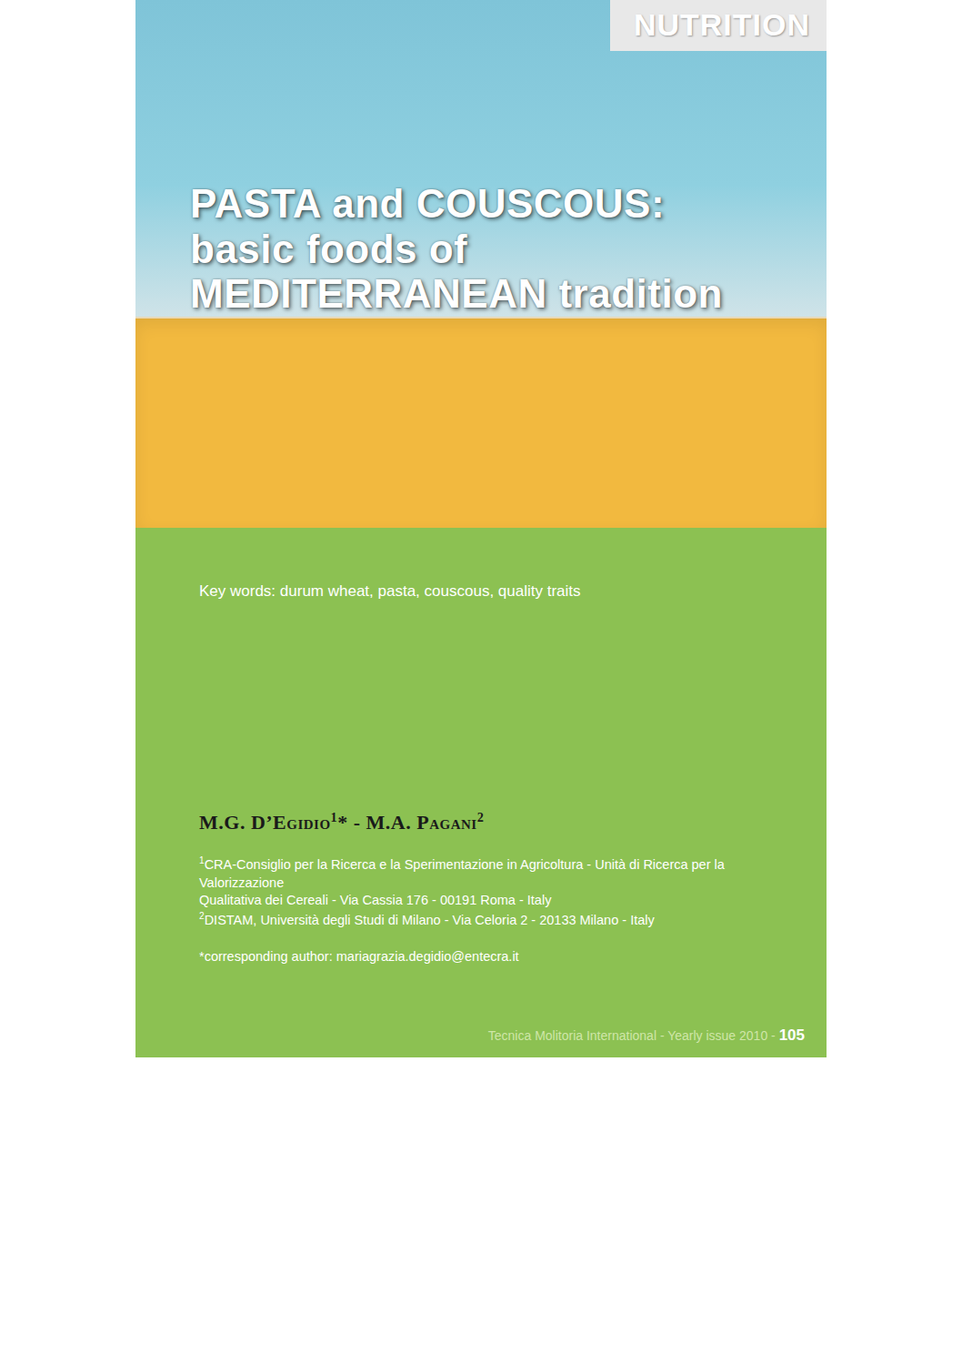NUTRITION
PASTA and COUSCOUS: basic foods of MEDITERRANEAN tradition
Key words: durum wheat, pasta, couscous, quality traits
M.G. D’Egidio1* - M.A. Pagani2
1CRA-Consiglio per la Ricerca e la Sperimentazione in Agricoltura - Unità di Ricerca per la Valorizzazione
Qualitativa dei Cereali - Via Cassia 176 - 00191 Roma - Italy
2DISTAM, Università degli Studi di Milano - Via Celoria 2 - 20133 Milano - Italy
*corresponding author: mariagrazia.degidio@entecra.it
Tecnica Molitoria International - Yearly issue 2010 - 105